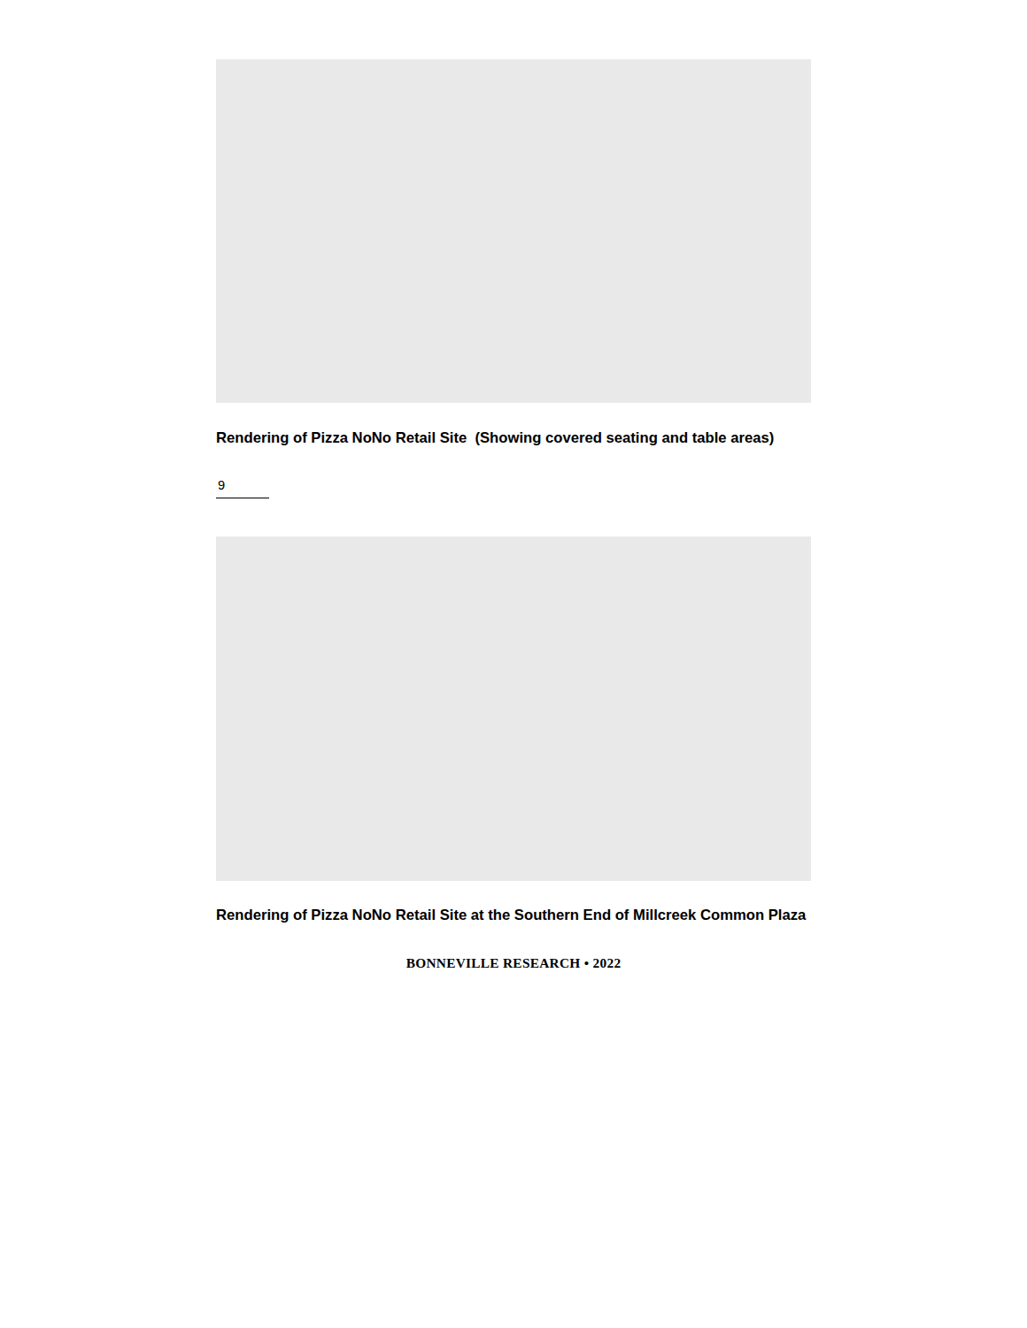Rendering of Pizza NoNo Retail Site (Showing covered seating and table areas)
9
Rendering of Pizza NoNo Retail Site at the Southern End of Millcreek Common Plaza
BONNEVILLE RESEARCH • 2022